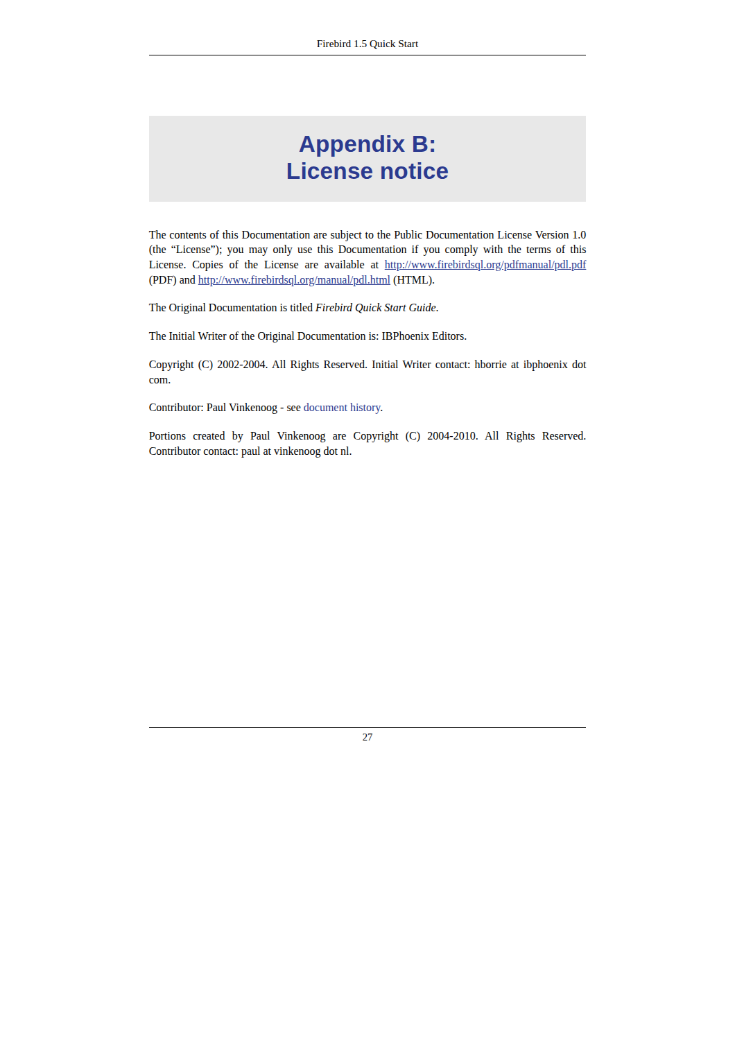Firebird 1.5 Quick Start
Appendix B:
License notice
The contents of this Documentation are subject to the Public Documentation License Version 1.0 (the “License”); you may only use this Documentation if you comply with the terms of this License. Copies of the License are available at http://www.firebirdsql.org/pdfmanual/pdl.pdf (PDF) and http://www.firebirdsql.org/manual/pdl.html (HTML).
The Original Documentation is titled Firebird Quick Start Guide.
The Initial Writer of the Original Documentation is: IBPhoenix Editors.
Copyright (C) 2002-2004. All Rights Reserved. Initial Writer contact: hborrie at ibphoenix dot com.
Contributor: Paul Vinkenoog - see document history.
Portions created by Paul Vinkenoog are Copyright (C) 2004-2010. All Rights Reserved. Contributor contact: paul at vinkenoog dot nl.
27